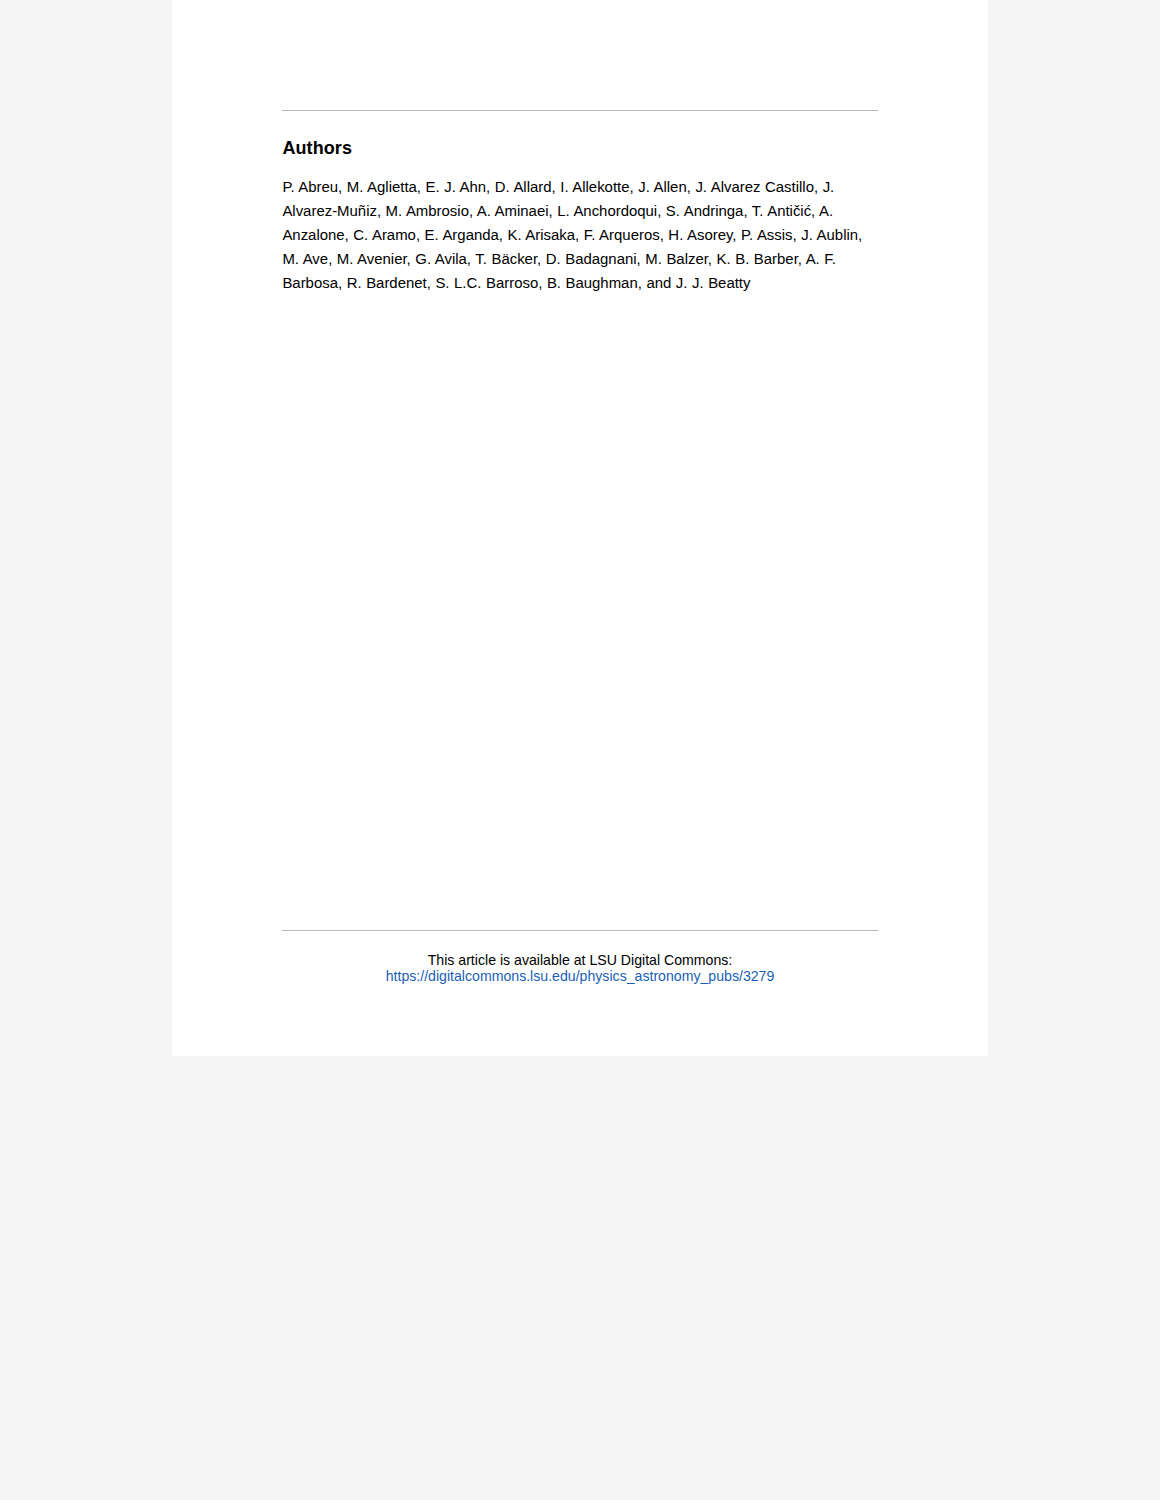Authors
P. Abreu, M. Aglietta, E. J. Ahn, D. Allard, I. Allekotte, J. Allen, J. Alvarez Castillo, J. Alvarez-Muñiz, M. Ambrosio, A. Aminaei, L. Anchordoqui, S. Andringa, T. Antičić, A. Anzalone, C. Aramo, E. Arganda, K. Arisaka, F. Arqueros, H. Asorey, P. Assis, J. Aublin, M. Ave, M. Avenier, G. Avila, T. Bäcker, D. Badagnani, M. Balzer, K. B. Barber, A. F. Barbosa, R. Bardenet, S. L.C. Barroso, B. Baughman, and J. J. Beatty
This article is available at LSU Digital Commons: https://digitalcommons.lsu.edu/physics_astronomy_pubs/3279